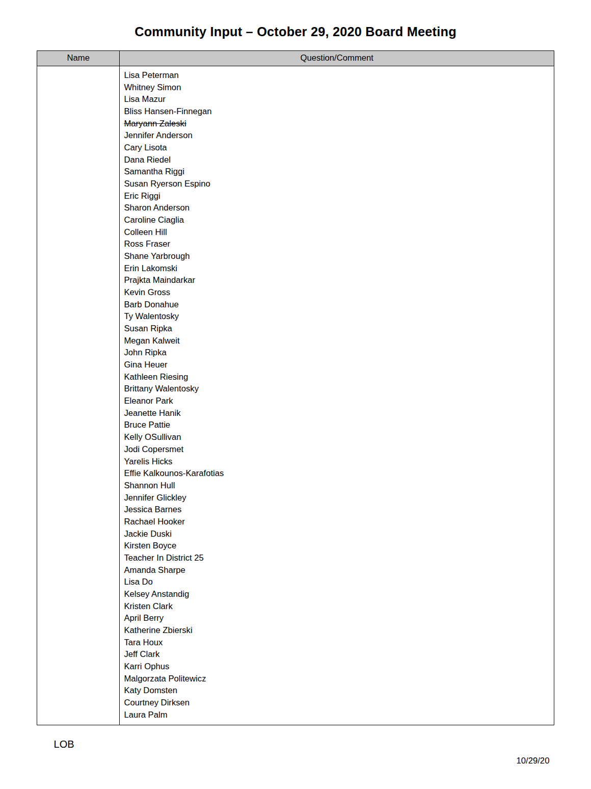Community Input – October 29, 2020 Board Meeting
| Name | Question/Comment |
| --- | --- |
| | Lisa Peterman Whitney Simon Lisa Mazur Bliss Hansen-Finnegan Maryann Zaleski Jennifer Anderson Cary Lisota Dana Riedel Samantha Riggi Susan Ryerson Espino Eric Riggi Sharon Anderson Caroline Ciaglia Colleen Hill Ross Fraser Shane Yarbrough Erin Lakomski Prajkta Maindarkar Kevin Gross Barb Donahue Ty Walentosky Susan Ripka Megan Kalweit John Ripka Gina Heuer Kathleen Riesing Brittany Walentosky Eleanor Park Jeanette Hanik Bruce Pattie Kelly OSullivan Jodi Copersmet Yarelis Hicks Effie Kalkounos-Karafotias Shannon Hull Jennifer Glickley Jessica Barnes Rachael Hooker Jackie Duski Kirsten Boyce Teacher In District 25 Amanda Sharpe Lisa Do Kelsey Anstandig Kristen Clark April Berry Katherine Zbierski Tara Houx Jeff Clark Karri Ophus Malgorzata Politewicz Katy Domsten Courtney Dirksen Laura Palm |
LOB
10/29/20